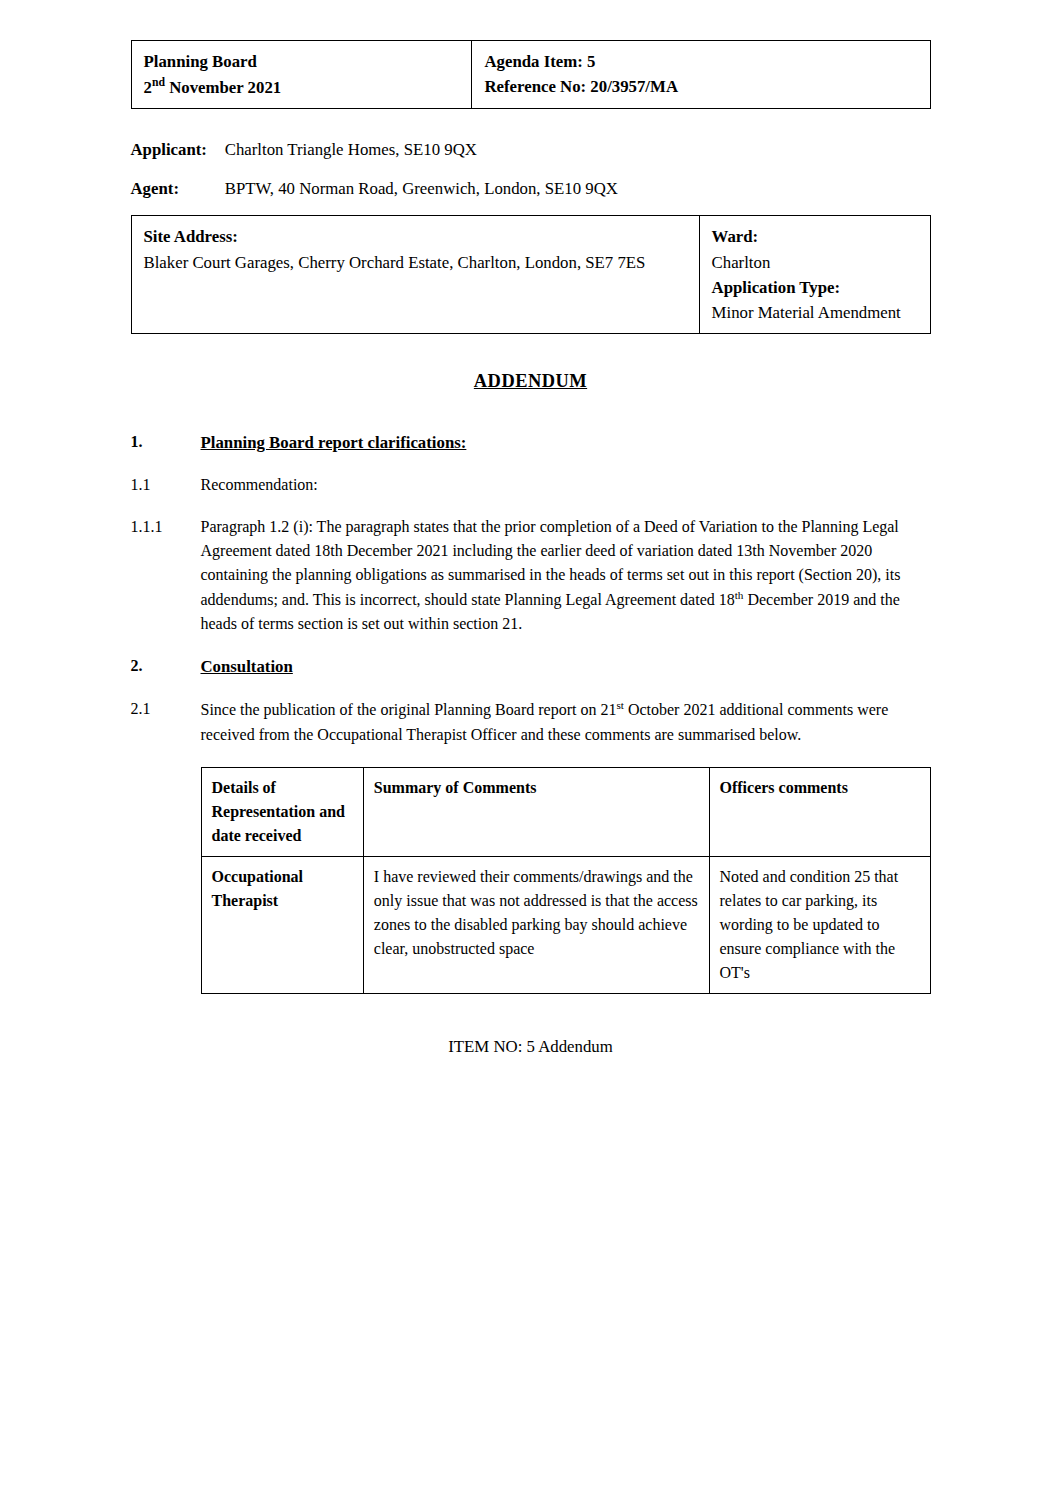| Planning Board 2 nd November 2021 | Agenda Item: 5 Reference No: 20/3957/MA |
Applicant: Charlton Triangle Homes, SE10 9QX
Agent: BPTW, 40 Norman Road, Greenwich, London, SE10 9QX
| Site Address: Blaker Court Garages, Cherry Orchard Estate, Charlton, London, SE7 7ES | Ward: Charlton Application Type: Minor Material Amendment |
ADDENDUM
1.
Planning Board report clarifications:
1.1
Recommendation:
1.1.1
Paragraph 1.2 (i): The paragraph states that the prior completion of a Deed of Variation to the Planning Legal Agreement dated 18th December 2021 including the earlier deed of variation dated 13th November 2020 containing the planning obligations as summarised in the heads of terms set out in this report (Section 20), its addendums; and. This is incorrect, should state Planning Legal Agreement dated 18th December 2019 and the heads of terms section is set out within section 21.
2.
Consultation
2.1
Since the publication of the original Planning Board report on 21st October 2021 additional comments were received from the Occupational Therapist Officer and these comments are summarised below.
| Details of Representation and date received | Summary of Comments | Officers comments |
| --- | --- | --- |
| Occupational Therapist | I have reviewed their comments/drawings and the only issue that was not addressed is that the access zones to the disabled parking bay should achieve clear, unobstructed space | Noted and condition 25 that relates to car parking, its wording to be updated to ensure compliance with the OT's |
ITEM NO: 5 Addendum